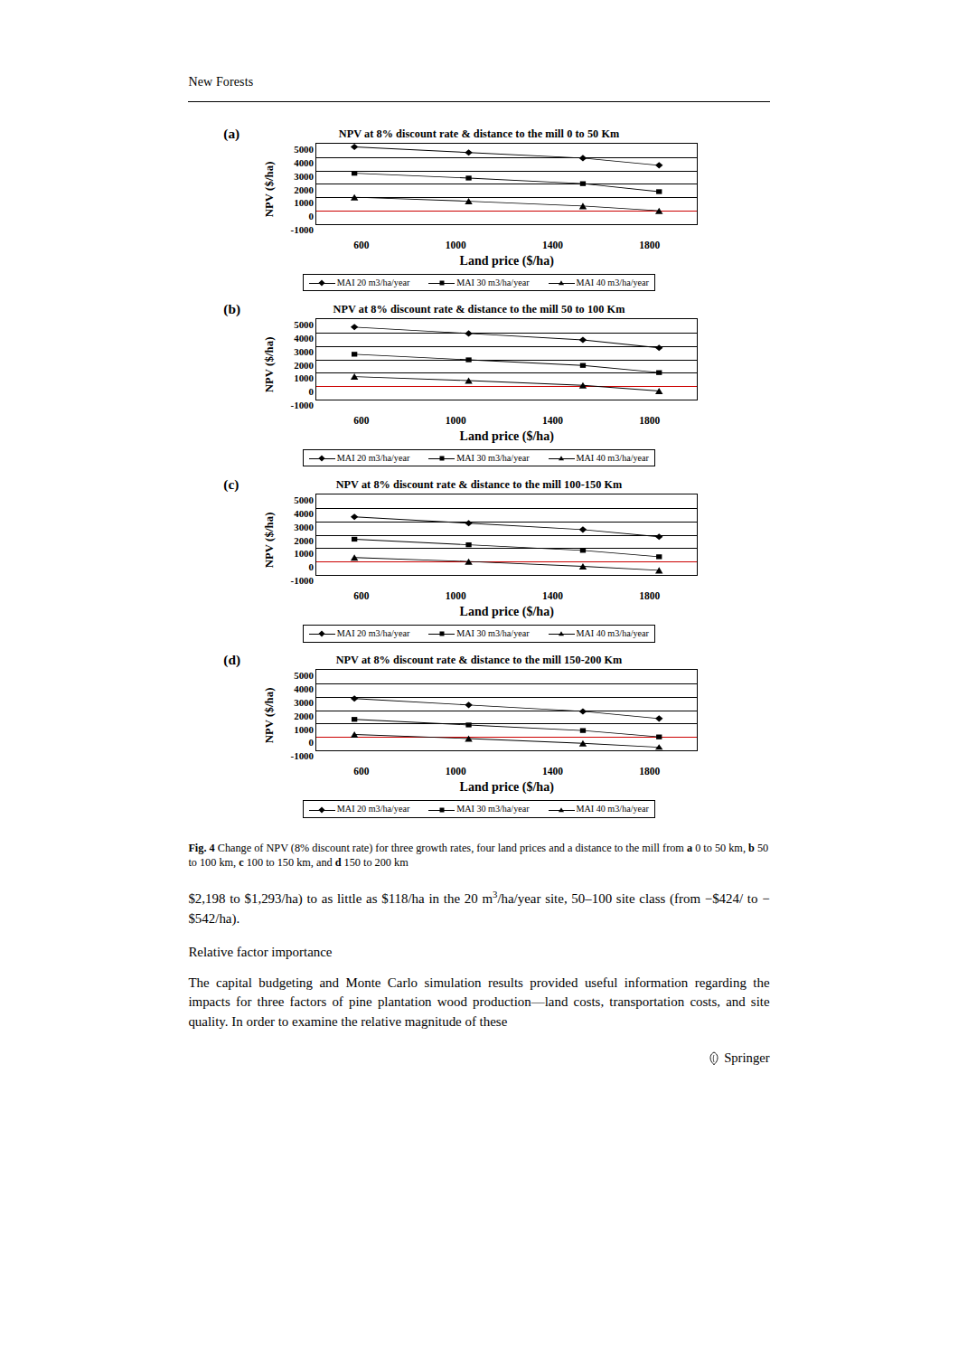New Forests
(a)
NPV at 8% discount rate & distance to the mill 0 to 50 Km
NPV ($/ha)
5000
4000
3000
2000
1000
0
-1000
600100014001800
Land price ($/ha)
MAI 20 m3/ha/year MAI 30 m3/ha/year MAI 40 m3/ha/year
(b)
NPV at 8% discount rate & distance to the mill 50 to 100 Km
NPV ($/ha)
5000
4000
3000
2000
1000
0
-1000
600100014001800
Land price ($/ha)
MAI 20 m3/ha/year MAI 30 m3/ha/year MAI 40 m3/ha/year
(c)
NPV at 8% discount rate & distance to the mill 100-150 Km
NPV ($/ha)
5000
4000
3000
2000
1000
0
-1000
600100014001800
Land price ($/ha)
MAI 20 m3/ha/year MAI 30 m3/ha/year MAI 40 m3/ha/year
(d)
NPV at 8% discount rate & distance to the mill 150-200 Km
NPV ($/ha)
5000
4000
3000
2000
1000
0
-1000
600100014001800
Land price ($/ha)
MAI 20 m3/ha/year MAI 30 m3/ha/year MAI 40 m3/ha/year
Fig. 4 Change of NPV (8% discount rate) for three growth rates, four land prices and a distance to the mill from a 0 to 50 km, b 50 to 100 km, c 100 to 150 km, and d 150 to 200 km
$2,198 to $1,293/ha) to as little as $118/ha in the 20 m3/ha/year site, 50–100 site class (from −$424/ to −$542/ha).
Relative factor importance
The capital budgeting and Monte Carlo simulation results provided useful information regarding the impacts for three factors of pine plantation wood production—land costs, transportation costs, and site quality. In order to examine the relative magnitude of these
Springer